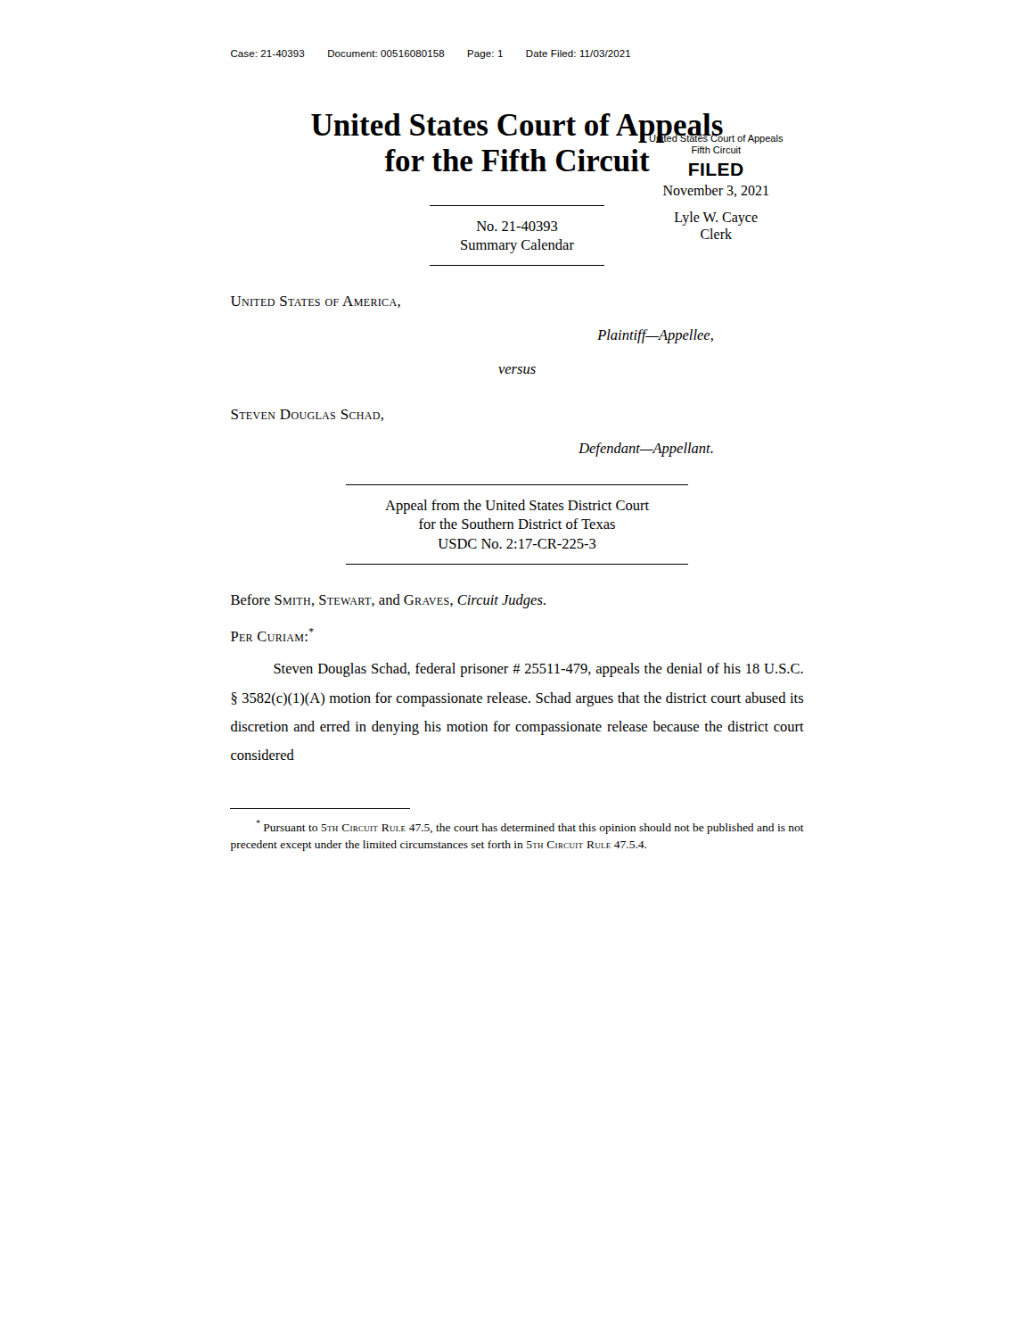Case: 21-40393 Document: 00516080158 Page: 1 Date Filed: 11/03/2021
United States Court of Appeals for the Fifth Circuit
United States Court of Appeals
Fifth Circuit
FILED
November 3, 2021
Lyle W. Cayce
Clerk
No. 21-40393
Summary Calendar
United States of America,
Plaintiff—Appellee,
versus
Steven Douglas Schad,
Defendant—Appellant.
Appeal from the United States District Court
for the Southern District of Texas
USDC No. 2:17-CR-225-3
Before Smith, Stewart, and Graves, Circuit Judges.
Per Curiam:*
Steven Douglas Schad, federal prisoner # 25511-479, appeals the denial of his 18 U.S.C. § 3582(c)(1)(A) motion for compassionate release. Schad argues that the district court abused its discretion and erred in denying his motion for compassionate release because the district court considered
* Pursuant to 5th Circuit Rule 47.5, the court has determined that this opinion should not be published and is not precedent except under the limited circumstances set forth in 5th Circuit Rule 47.5.4.